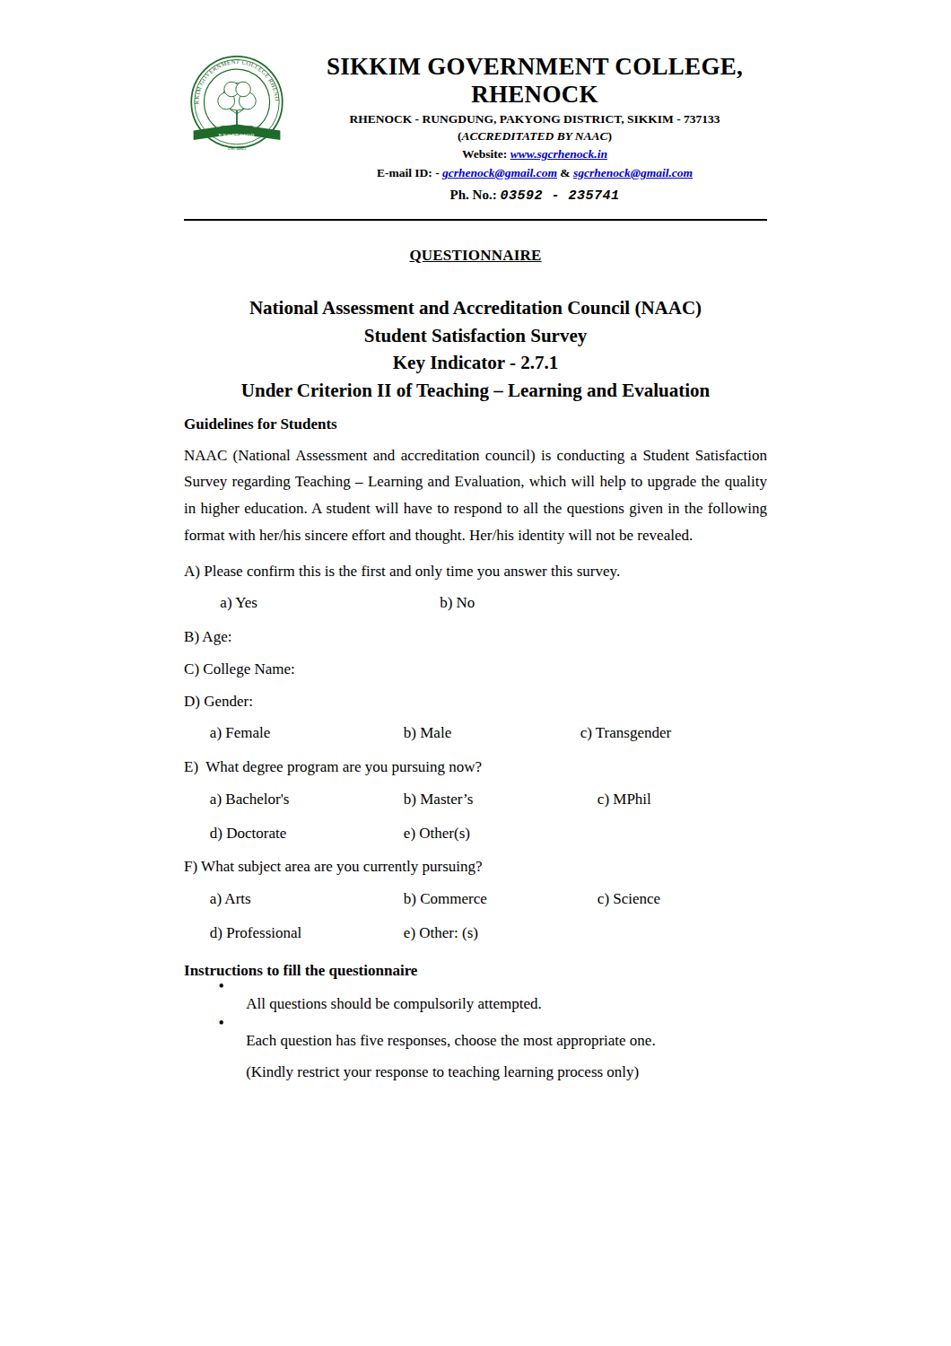SIKKIM GOVERNMENT COLLEGE RHENOCK EXCELSIOR Est. 2005
SIKKIM GOVERNMENT COLLEGE, RHENOCK
RHENOCK - RUNGDUNG, PAKYONG DISTRICT, SIKKIM - 737133
(ACCREDITATED BY NAAC)
Website: www.sgcrhenock.in
E-mail ID: - gcrhenock@gmail.com & sgcrhenock@gmail.com
Ph. No.: 03592 - 235741
QUESTIONNAIRE
National Assessment and Accreditation Council (NAAC) Student Satisfaction Survey Key Indicator - 2.7.1 Under Criterion II of Teaching – Learning and Evaluation
Guidelines for Students
NAAC (National Assessment and accreditation council) is conducting a Student Satisfaction Survey regarding Teaching – Learning and Evaluation, which will help to upgrade the quality in higher education. A student will have to respond to all the questions given in the following format with her/his sincere effort and thought. Her/his identity will not be revealed.
A) Please confirm this is the first and only time you answer this survey.
a) Yes b) No
B) Age:
C) College Name:
D) Gender:
a) Female b) Male c) Transgender
E) What degree program are you pursuing now?
a) Bachelor's b) Master’s c) MPhil
d) Doctorate e) Other(s)
F) What subject area are you currently pursuing?
a) Arts b) Commerce c) Science
d) Professional e) Other: (s)
Instructions to fill the questionnaire
All questions should be compulsorily attempted.
Each question has five responses, choose the most appropriate one.
(Kindly restrict your response to teaching learning process only)